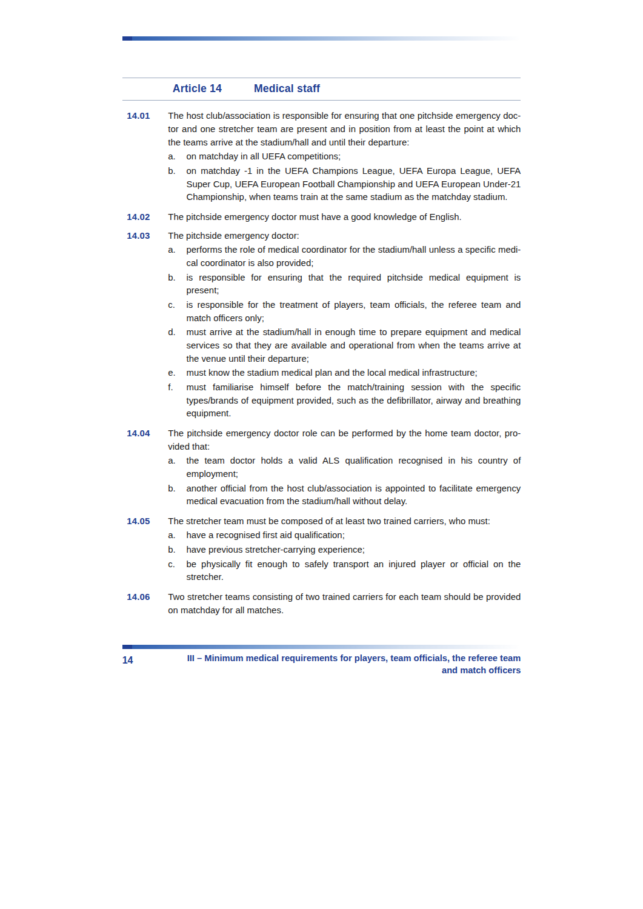Article 14 Medical staff
14.01
The host club/association is responsible for ensuring that one pitchside emergency doctor and one stretcher team are present and in position from at least the point at which the teams arrive at the stadium/hall and until their departure:
on matchday in all UEFA competitions;
on matchday -1 in the UEFA Champions League, UEFA Europa League, UEFA Super Cup, UEFA European Football Championship and UEFA European Under-21 Championship, when teams train at the same stadium as the matchday stadium.
14.02
The pitchside emergency doctor must have a good knowledge of English.
14.03
The pitchside emergency doctor:
performs the role of medical coordinator for the stadium/hall unless a specific medical coordinator is also provided;
is responsible for ensuring that the required pitchside medical equipment is present;
is responsible for the treatment of players, team officials, the referee team and match officers only;
must arrive at the stadium/hall in enough time to prepare equipment and medical services so that they are available and operational from when the teams arrive at the venue until their departure;
must know the stadium medical plan and the local medical infrastructure;
must familiarise himself before the match/training session with the specific types/brands of equipment provided, such as the defibrillator, airway and breathing equipment.
14.04
The pitchside emergency doctor role can be performed by the home team doctor, provided that:
the team doctor holds a valid ALS qualification recognised in his country of employment;
another official from the host club/association is appointed to facilitate emergency medical evacuation from the stadium/hall without delay.
14.05
The stretcher team must be composed of at least two trained carriers, who must:
have a recognised first aid qualification;
have previous stretcher-carrying experience;
be physically fit enough to safely transport an injured player or official on the stretcher.
14.06
Two stretcher teams consisting of two trained carriers for each team should be provided on matchday for all matches.
14
III – Minimum medical requirements for players, team officials, the referee team
and match officers